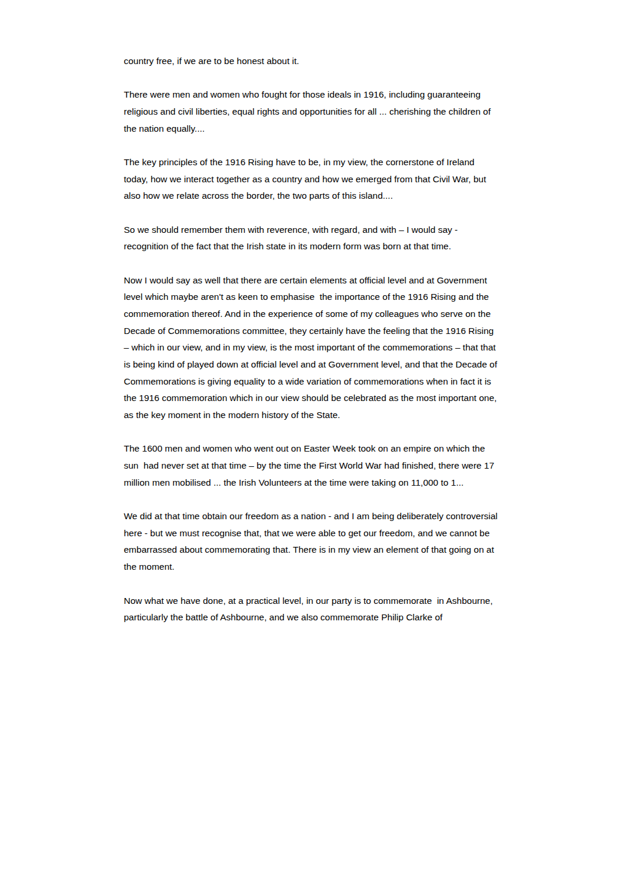country free, if we are to be honest about it.
There were men and women who fought for those ideals in 1916, including guaranteeing religious and civil liberties, equal rights and opportunities for all ... cherishing the children of the nation equally....
The key principles of the 1916 Rising have to be, in my view, the cornerstone of Ireland today, how we interact together as a country and how we emerged from that Civil War, but also how we relate across the border, the two parts of this island....
So we should remember them with reverence, with regard, and with – I would say - recognition of the fact that the Irish state in its modern form was born at that time.
Now I would say as well that there are certain elements at official level and at Government level which maybe aren't as keen to emphasise the importance of the 1916 Rising and the commemoration thereof. And in the experience of some of my colleagues who serve on the Decade of Commemorations committee, they certainly have the feeling that the 1916 Rising – which in our view, and in my view, is the most important of the commemorations – that that is being kind of played down at official level and at Government level, and that the Decade of Commemorations is giving equality to a wide variation of commemorations when in fact it is the 1916 commemoration which in our view should be celebrated as the most important one, as the key moment in the modern history of the State.
The 1600 men and women who went out on Easter Week took on an empire on which the sun had never set at that time – by the time the First World War had finished, there were 17 million men mobilised ... the Irish Volunteers at the time were taking on 11,000 to 1...
We did at that time obtain our freedom as a nation - and I am being deliberately controversial here - but we must recognise that, that we were able to get our freedom, and we cannot be embarrassed about commemorating that. There is in my view an element of that going on at the moment.
Now what we have done, at a practical level, in our party is to commemorate in Ashbourne, particularly the battle of Ashbourne, and we also commemorate Philip Clarke of